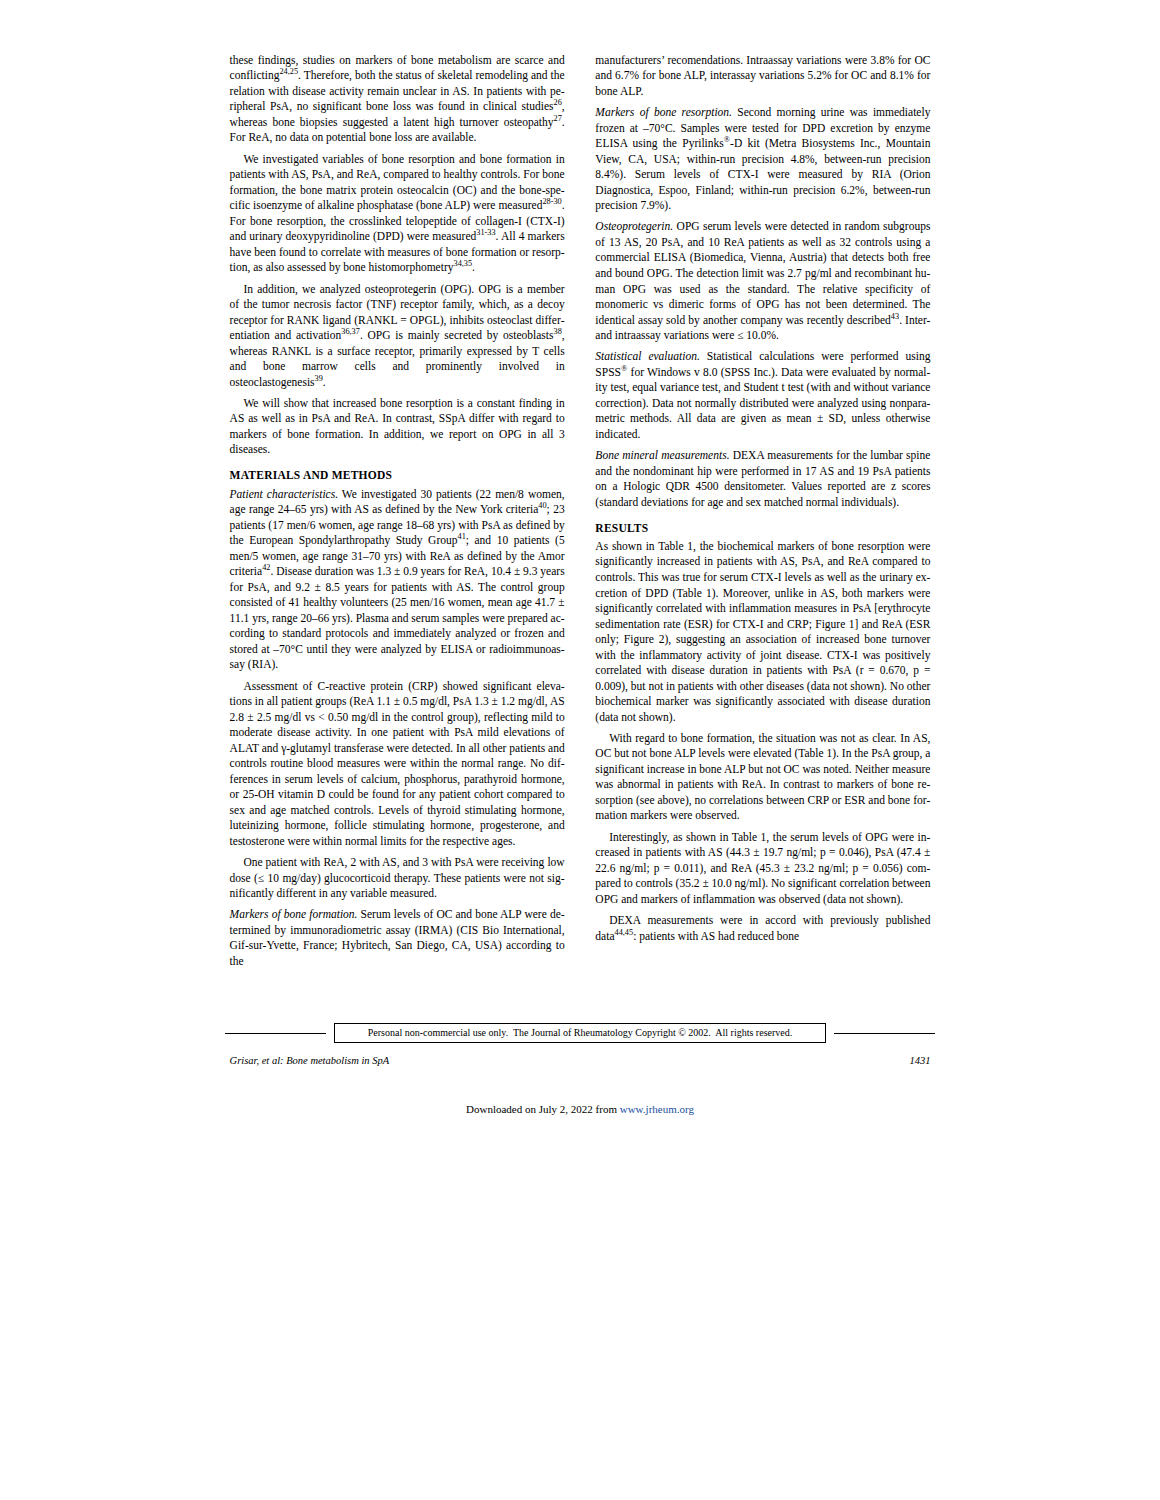these findings, studies on markers of bone metabolism are scarce and conflicting24,25. Therefore, both the status of skeletal remodeling and the relation with disease activity remain unclear in AS. In patients with peripheral PsA, no significant bone loss was found in clinical studies26, whereas bone biopsies suggested a latent high turnover osteopathy27. For ReA, no data on potential bone loss are available.
We investigated variables of bone resorption and bone formation in patients with AS, PsA, and ReA, compared to healthy controls. For bone formation, the bone matrix protein osteocalcin (OC) and the bone-specific isoenzyme of alkaline phosphatase (bone ALP) were measured28-30. For bone resorption, the crosslinked telopeptide of collagen-I (CTX-I) and urinary deoxypyridinoline (DPD) were measured31-33. All 4 markers have been found to correlate with measures of bone formation or resorption, as also assessed by bone histomorphometry34,35.
In addition, we analyzed osteoprotegerin (OPG). OPG is a member of the tumor necrosis factor (TNF) receptor family, which, as a decoy receptor for RANK ligand (RANKL = OPGL), inhibits osteoclast differentiation and activation36,37. OPG is mainly secreted by osteoblasts38, whereas RANKL is a surface receptor, primarily expressed by T cells and bone marrow cells and prominently involved in osteoclastogenesis39.
We will show that increased bone resorption is a constant finding in AS as well as in PsA and ReA. In contrast, SSpA differ with regard to markers of bone formation. In addition, we report on OPG in all 3 diseases.
MATERIALS AND METHODS
Patient characteristics. We investigated 30 patients (22 men/8 women, age range 24–65 yrs) with AS as defined by the New York criteria40; 23 patients (17 men/6 women, age range 18–68 yrs) with PsA as defined by the European Spondylarthropathy Study Group41; and 10 patients (5 men/5 women, age range 31–70 yrs) with ReA as defined by the Amor criteria42. Disease duration was 1.3 ± 0.9 years for ReA, 10.4 ± 9.3 years for PsA, and 9.2 ± 8.5 years for patients with AS. The control group consisted of 41 healthy volunteers (25 men/16 women, mean age 41.7 ± 11.1 yrs, range 20–66 yrs). Plasma and serum samples were prepared according to standard protocols and immediately analyzed or frozen and stored at –70°C until they were analyzed by ELISA or radioimmunoassay (RIA).
Assessment of C-reactive protein (CRP) showed significant elevations in all patient groups (ReA 1.1 ± 0.5 mg/dl, PsA 1.3 ± 1.2 mg/dl, AS 2.8 ± 2.5 mg/dl vs < 0.50 mg/dl in the control group), reflecting mild to moderate disease activity. In one patient with PsA mild elevations of ALAT and γ-glutamyl transferase were detected. In all other patients and controls routine blood measures were within the normal range. No differences in serum levels of calcium, phosphorus, parathyroid hormone, or 25-OH vitamin D could be found for any patient cohort compared to sex and age matched controls. Levels of thyroid stimulating hormone, luteinizing hormone, follicle stimulating hormone, progesterone, and testosterone were within normal limits for the respective ages.
One patient with ReA, 2 with AS, and 3 with PsA were receiving low dose (≤ 10 mg/day) glucocorticoid therapy. These patients were not significantly different in any variable measured.
Markers of bone formation. Serum levels of OC and bone ALP were determined by immunoradiometric assay (IRMA) (CIS Bio International, Gif-sur-Yvette, France; Hybritech, San Diego, CA, USA) according to the
manufacturers’ recomendations. Intraassay variations were 3.8% for OC and 6.7% for bone ALP, interassay variations 5.2% for OC and 8.1% for bone ALP.
Markers of bone resorption. Second morning urine was immediately frozen at –70°C. Samples were tested for DPD excretion by enzyme ELISA using the Pyrilinks®-D kit (Metra Biosystems Inc., Mountain View, CA, USA; within-run precision 4.8%, between-run precision 8.4%). Serum levels of CTX-I were measured by RIA (Orion Diagnostica, Espoo, Finland; within-run precision 6.2%, between-run precision 7.9%).
Osteoprotegerin. OPG serum levels were detected in random subgroups of 13 AS, 20 PsA, and 10 ReA patients as well as 32 controls using a commercial ELISA (Biomedica, Vienna, Austria) that detects both free and bound OPG. The detection limit was 2.7 pg/ml and recombinant human OPG was used as the standard. The relative specificity of monomeric vs dimeric forms of OPG has not been determined. The identical assay sold by another company was recently described43. Inter- and intraassay variations were ≤ 10.0%.
Statistical evaluation. Statistical calculations were performed using SPSS® for Windows v 8.0 (SPSS Inc.). Data were evaluated by normality test, equal variance test, and Student t test (with and without variance correction). Data not normally distributed were analyzed using nonparametric methods. All data are given as mean ± SD, unless otherwise indicated.
Bone mineral measurements. DEXA measurements for the lumbar spine and the nondominant hip were performed in 17 AS and 19 PsA patients on a Hologic QDR 4500 densitometer. Values reported are z scores (standard deviations for age and sex matched normal individuals).
RESULTS
As shown in Table 1, the biochemical markers of bone resorption were significantly increased in patients with AS, PsA, and ReA compared to controls. This was true for serum CTX-I levels as well as the urinary excretion of DPD (Table 1). Moreover, unlike in AS, both markers were significantly correlated with inflammation measures in PsA [erythrocyte sedimentation rate (ESR) for CTX-I and CRP; Figure 1] and ReA (ESR only; Figure 2), suggesting an association of increased bone turnover with the inflammatory activity of joint disease. CTX-I was positively correlated with disease duration in patients with PsA (r = 0.670, p = 0.009), but not in patients with other diseases (data not shown). No other biochemical marker was significantly associated with disease duration (data not shown).
With regard to bone formation, the situation was not as clear. In AS, OC but not bone ALP levels were elevated (Table 1). In the PsA group, a significant increase in bone ALP but not OC was noted. Neither measure was abnormal in patients with ReA. In contrast to markers of bone resorption (see above), no correlations between CRP or ESR and bone formation markers were observed.
Interestingly, as shown in Table 1, the serum levels of OPG were increased in patients with AS (44.3 ± 19.7 ng/ml; p = 0.046), PsA (47.4 ± 22.6 ng/ml; p = 0.011), and ReA (45.3 ± 23.2 ng/ml; p = 0.056) compared to controls (35.2 ± 10.0 ng/ml). No significant correlation between OPG and markers of inflammation was observed (data not shown).
DEXA measurements were in accord with previously published data44,45: patients with AS had reduced bone
Personal non-commercial use only. The Journal of Rheumatology Copyright © 2002. All rights reserved.
Grisar, et al: Bone metabolism in SpA 1431
Downloaded on July 2, 2022 from www.jrheum.org